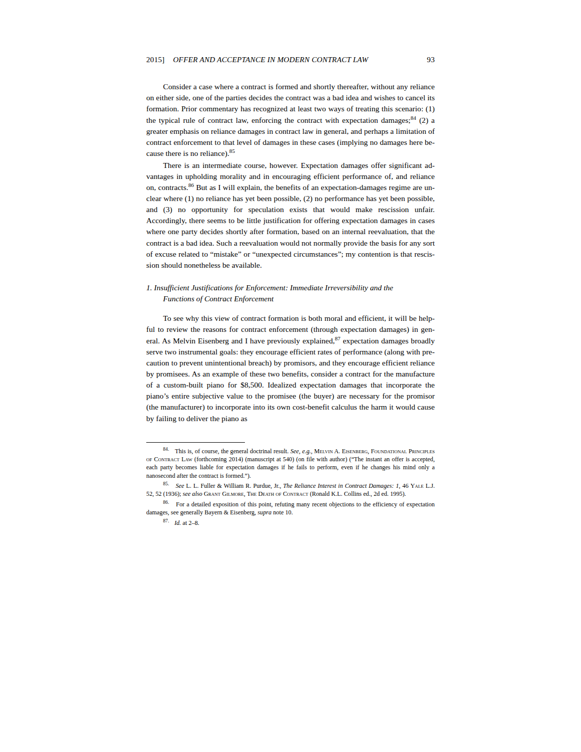2015] OFFER AND ACCEPTANCE IN MODERN CONTRACT LAW 93
Consider a case where a contract is formed and shortly thereafter, without any reliance on either side, one of the parties decides the contract was a bad idea and wishes to cancel its formation. Prior commentary has recognized at least two ways of treating this scenario: (1) the typical rule of contract law, enforcing the contract with expectation damages;84 (2) a greater emphasis on reliance damages in contract law in general, and perhaps a limitation of contract enforcement to that level of damages in these cases (implying no damages here because there is no reliance).85
There is an intermediate course, however. Expectation damages offer significant advantages in upholding morality and in encouraging efficient performance of, and reliance on, contracts.86 But as I will explain, the benefits of an expectation-damages regime are unclear where (1) no reliance has yet been possible, (2) no performance has yet been possible, and (3) no opportunity for speculation exists that would make rescission unfair. Accordingly, there seems to be little justification for offering expectation damages in cases where one party decides shortly after formation, based on an internal reevaluation, that the contract is a bad idea. Such a reevaluation would not normally provide the basis for any sort of excuse related to “mistake” or “unexpected circumstances”; my contention is that rescission should nonetheless be available.
1. Insufficient Justifications for Enforcement: Immediate Irreversibility and the Functions of Contract Enforcement
To see why this view of contract formation is both moral and efficient, it will be helpful to review the reasons for contract enforcement (through expectation damages) in general. As Melvin Eisenberg and I have previously explained,87 expectation damages broadly serve two instrumental goals: they encourage efficient rates of performance (along with precaution to prevent unintentional breach) by promisors, and they encourage efficient reliance by promisees. As an example of these two benefits, consider a contract for the manufacture of a custom-built piano for $8,500. Idealized expectation damages that incorporate the piano’s entire subjective value to the promisee (the buyer) are necessary for the promisor (the manufacturer) to incorporate into its own cost-benefit calculus the harm it would cause by failing to deliver the piano as
84. This is, of course, the general doctrinal result. See, e.g., Melvin A. Eisenberg, Foundational Principles of Contract Law (forthcoming 2014) (manuscript at 540) (on file with author) (“The instant an offer is accepted, each party becomes liable for expectation damages if he fails to perform, even if he changes his mind only a nanosecond after the contract is formed.”).
85. See L. L. Fuller & William R. Purdue, Jr., The Reliance Interest in Contract Damages: 1, 46 Yale L.J. 52, 52 (1936); see also Grant Gilmore, The Death of Contract (Ronald K.L. Collins ed., 2d ed. 1995).
86. For a detailed exposition of this point, refuting many recent objections to the efficiency of expectation damages, see generally Bayern & Eisenberg, supra note 10.
87. Id. at 2–8.